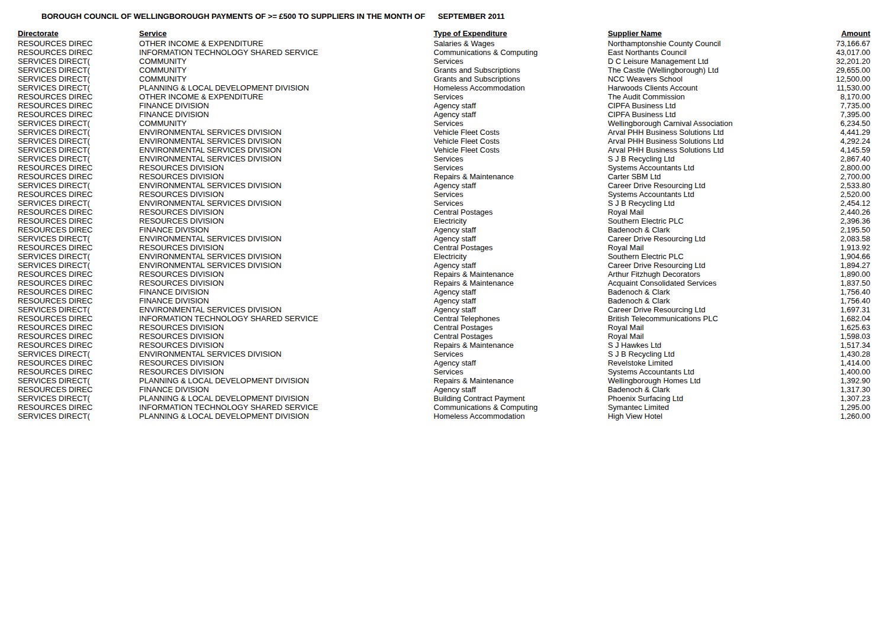BOROUGH COUNCIL OF WELLINGBOROUGH PAYMENTS OF >= £500 TO SUPPLIERS IN THE MONTH OF SEPTEMBER 2011
| Directorate | Service | Type of Expenditure | Supplier Name | Amount |
| --- | --- | --- | --- | --- |
| RESOURCES DIREC | OTHER INCOME & EXPENDITURE | Salaries & Wages | Northamptonshie County Council | 73,166.67 |
| RESOURCES DIREC | INFORMATION TECHNOLOGY SHARED SERVICE | Communications & Computing | East Northants Council | 43,017.00 |
| SERVICES DIRECT( | COMMUNITY | Services | D C Leisure Management Ltd | 32,201.20 |
| SERVICES DIRECT( | COMMUNITY | Grants and Subscriptions | The Castle (Wellingborough) Ltd | 29,655.00 |
| SERVICES DIRECT( | COMMUNITY | Grants and Subscriptions | NCC Weavers School | 12,500.00 |
| SERVICES DIRECT( | PLANNING & LOCAL DEVELOPMENT DIVISION | Homeless Accommodation | Harwoods Clients Account | 11,530.00 |
| RESOURCES DIREC | OTHER INCOME & EXPENDITURE | Services | The Audit Commission | 8,170.00 |
| RESOURCES DIREC | FINANCE DIVISION | Agency staff | CIPFA Business Ltd | 7,735.00 |
| RESOURCES DIREC | FINANCE DIVISION | Agency staff | CIPFA Business Ltd | 7,395.00 |
| SERVICES DIRECT( | COMMUNITY | Services | Wellingborough Carnival Association | 6,234.50 |
| SERVICES DIRECT( | ENVIRONMENTAL SERVICES DIVISION | Vehicle Fleet Costs | Arval PHH Business Solutions Ltd | 4,441.29 |
| SERVICES DIRECT( | ENVIRONMENTAL SERVICES DIVISION | Vehicle Fleet Costs | Arval PHH Business Solutions Ltd | 4,292.24 |
| SERVICES DIRECT( | ENVIRONMENTAL SERVICES DIVISION | Vehicle Fleet Costs | Arval PHH Business Solutions Ltd | 4,145.59 |
| SERVICES DIRECT( | ENVIRONMENTAL SERVICES DIVISION | Services | S J B Recycling Ltd | 2,867.40 |
| RESOURCES DIREC | RESOURCES DIVISION | Services | Systems Accountants Ltd | 2,800.00 |
| RESOURCES DIREC | RESOURCES DIVISION | Repairs & Maintenance | Carter SBM Ltd | 2,700.00 |
| SERVICES DIRECT( | ENVIRONMENTAL SERVICES DIVISION | Agency staff | Career Drive Resourcing Ltd | 2,533.80 |
| RESOURCES DIREC | RESOURCES DIVISION | Services | Systems Accountants Ltd | 2,520.00 |
| SERVICES DIRECT( | ENVIRONMENTAL SERVICES DIVISION | Services | S J B Recycling Ltd | 2,454.12 |
| RESOURCES DIREC | RESOURCES DIVISION | Central Postages | Royal Mail | 2,440.26 |
| RESOURCES DIREC | RESOURCES DIVISION | Electricity | Southern Electric PLC | 2,396.36 |
| RESOURCES DIREC | FINANCE DIVISION | Agency staff | Badenoch & Clark | 2,195.50 |
| SERVICES DIRECT( | ENVIRONMENTAL SERVICES DIVISION | Agency staff | Career Drive Resourcing Ltd | 2,083.58 |
| RESOURCES DIREC | RESOURCES DIVISION | Central Postages | Royal Mail | 1,913.92 |
| SERVICES DIRECT( | ENVIRONMENTAL SERVICES DIVISION | Electricity | Southern Electric PLC | 1,904.66 |
| SERVICES DIRECT( | ENVIRONMENTAL SERVICES DIVISION | Agency staff | Career Drive Resourcing Ltd | 1,894.27 |
| RESOURCES DIREC | RESOURCES DIVISION | Repairs & Maintenance | Arthur Fitzhugh Decorators | 1,890.00 |
| RESOURCES DIREC | RESOURCES DIVISION | Repairs & Maintenance | Acquaint Consolidated Services | 1,837.50 |
| RESOURCES DIREC | FINANCE DIVISION | Agency staff | Badenoch & Clark | 1,756.40 |
| RESOURCES DIREC | FINANCE DIVISION | Agency staff | Badenoch & Clark | 1,756.40 |
| SERVICES DIRECT( | ENVIRONMENTAL SERVICES DIVISION | Agency staff | Career Drive Resourcing Ltd | 1,697.31 |
| RESOURCES DIREC | INFORMATION TECHNOLOGY SHARED SERVICE | Central Telephones | British Telecommunications PLC | 1,682.04 |
| RESOURCES DIREC | RESOURCES DIVISION | Central Postages | Royal Mail | 1,625.63 |
| RESOURCES DIREC | RESOURCES DIVISION | Central Postages | Royal Mail | 1,598.03 |
| RESOURCES DIREC | RESOURCES DIVISION | Repairs & Maintenance | S J Hawkes Ltd | 1,517.34 |
| SERVICES DIRECT( | ENVIRONMENTAL SERVICES DIVISION | Services | S J B Recycling Ltd | 1,430.28 |
| RESOURCES DIREC | RESOURCES DIVISION | Agency staff | Revelstoke Limited | 1,414.00 |
| RESOURCES DIREC | RESOURCES DIVISION | Services | Systems Accountants Ltd | 1,400.00 |
| SERVICES DIRECT( | PLANNING & LOCAL DEVELOPMENT DIVISION | Repairs & Maintenance | Wellingborough Homes Ltd | 1,392.90 |
| RESOURCES DIREC | FINANCE DIVISION | Agency staff | Badenoch & Clark | 1,317.30 |
| SERVICES DIRECT( | PLANNING & LOCAL DEVELOPMENT DIVISION | Building Contract Payment | Phoenix Surfacing Ltd | 1,307.23 |
| RESOURCES DIREC | INFORMATION TECHNOLOGY SHARED SERVICE | Communications & Computing | Symantec Limited | 1,295.00 |
| SERVICES DIRECT( | PLANNING & LOCAL DEVELOPMENT DIVISION | Homeless Accommodation | High View Hotel | 1,260.00 |